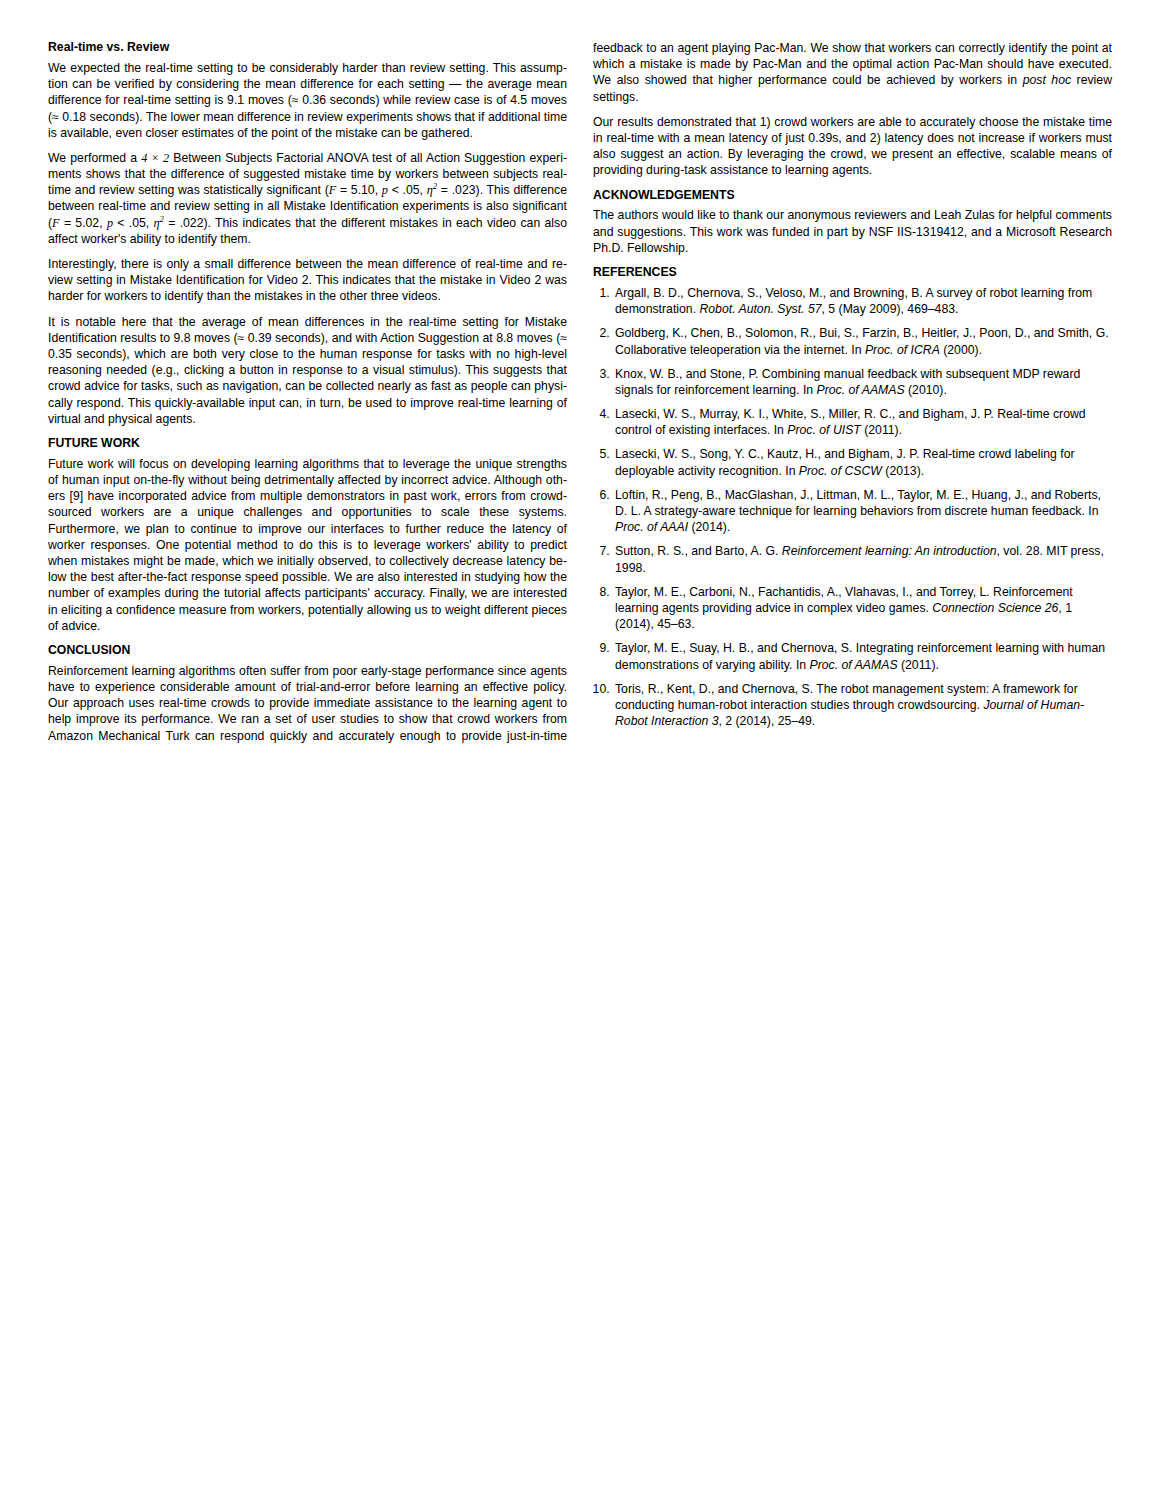Real-time vs. Review
We expected the real-time setting to be considerably harder than review setting. This assumption can be verified by considering the mean difference for each setting — the average mean difference for real-time setting is 9.1 moves (≈ 0.36 seconds) while review case is of 4.5 moves (≈ 0.18 seconds). The lower mean difference in review experiments shows that if additional time is available, even closer estimates of the point of the mistake can be gathered.
We performed a 4 × 2 Between Subjects Factorial ANOVA test of all Action Suggestion experiments shows that the difference of suggested mistake time by workers between subjects real-time and review setting was statistically significant (F = 5.10, p < .05, η2 = .023). This difference between real-time and review setting in all Mistake Identification experiments is also significant (F = 5.02, p < .05, η2 = .022). This indicates that the different mistakes in each video can also affect worker's ability to identify them.
Interestingly, there is only a small difference between the mean difference of real-time and review setting in Mistake Identification for Video 2. This indicates that the mistake in Video 2 was harder for workers to identify than the mistakes in the other three videos.
It is notable here that the average of mean differences in the real-time setting for Mistake Identification results to 9.8 moves (≈ 0.39 seconds), and with Action Suggestion at 8.8 moves (≈ 0.35 seconds), which are both very close to the human response for tasks with no high-level reasoning needed (e.g., clicking a button in response to a visual stimulus). This suggests that crowd advice for tasks, such as navigation, can be collected nearly as fast as people can physically respond. This quickly-available input can, in turn, be used to improve real-time learning of virtual and physical agents.
Future Work
Future work will focus on developing learning algorithms that to leverage the unique strengths of human input on-the-fly without being detrimentally affected by incorrect advice. Although others [9] have incorporated advice from multiple demonstrators in past work, errors from crowdsourced workers are a unique challenges and opportunities to scale these systems. Furthermore, we plan to continue to improve our interfaces to further reduce the latency of worker responses. One potential method to do this is to leverage workers' ability to predict when mistakes might be made, which we initially observed, to collectively decrease latency below the best after-the-fact response speed possible. We are also interested in studying how the number of examples during the tutorial affects participants' accuracy. Finally, we are interested in eliciting a confidence measure from workers, potentially allowing us to weight different pieces of advice.
Conclusion
Reinforcement learning algorithms often suffer from poor early-stage performance since agents have to experience considerable amount of trial-and-error before learning an effective policy. Our approach uses real-time crowds to provide immediate assistance to the learning agent to help improve its performance. We ran a set of user studies to show that crowd workers from Amazon Mechanical Turk can respond quickly and accurately enough to provide just-in-time feedback to an agent playing Pac-Man. We show that workers can correctly identify the point at which a mistake is made by Pac-Man and the optimal action Pac-Man should have executed. We also showed that higher performance could be achieved by workers in post hoc review settings.
Our results demonstrated that 1) crowd workers are able to accurately choose the mistake time in real-time with a mean latency of just 0.39s, and 2) latency does not increase if workers must also suggest an action. By leveraging the crowd, we present an effective, scalable means of providing during-task assistance to learning agents.
Acknowledgements
The authors would like to thank our anonymous reviewers and Leah Zulas for helpful comments and suggestions. This work was funded in part by NSF IIS-1319412, and a Microsoft Research Ph.D. Fellowship.
References
Argall, B. D., Chernova, S., Veloso, M., and Browning, B. A survey of robot learning from demonstration. Robot. Auton. Syst. 57, 5 (May 2009), 469–483.
Goldberg, K., Chen, B., Solomon, R., Bui, S., Farzin, B., Heitler, J., Poon, D., and Smith, G. Collaborative teleoperation via the internet. In Proc. of ICRA (2000).
Knox, W. B., and Stone, P. Combining manual feedback with subsequent MDP reward signals for reinforcement learning. In Proc. of AAMAS (2010).
Lasecki, W. S., Murray, K. I., White, S., Miller, R. C., and Bigham, J. P. Real-time crowd control of existing interfaces. In Proc. of UIST (2011).
Lasecki, W. S., Song, Y. C., Kautz, H., and Bigham, J. P. Real-time crowd labeling for deployable activity recognition. In Proc. of CSCW (2013).
Loftin, R., Peng, B., MacGlashan, J., Littman, M. L., Taylor, M. E., Huang, J., and Roberts, D. L. A strategy-aware technique for learning behaviors from discrete human feedback. In Proc. of AAAI (2014).
Sutton, R. S., and Barto, A. G. Reinforcement learning: An introduction, vol. 28. MIT press, 1998.
Taylor, M. E., Carboni, N., Fachantidis, A., Vlahavas, I., and Torrey, L. Reinforcement learning agents providing advice in complex video games. Connection Science 26, 1 (2014), 45–63.
Taylor, M. E., Suay, H. B., and Chernova, S. Integrating reinforcement learning with human demonstrations of varying ability. In Proc. of AAMAS (2011).
Toris, R., Kent, D., and Chernova, S. The robot management system: A framework for conducting human-robot interaction studies through crowdsourcing. Journal of Human-Robot Interaction 3, 2 (2014), 25–49.